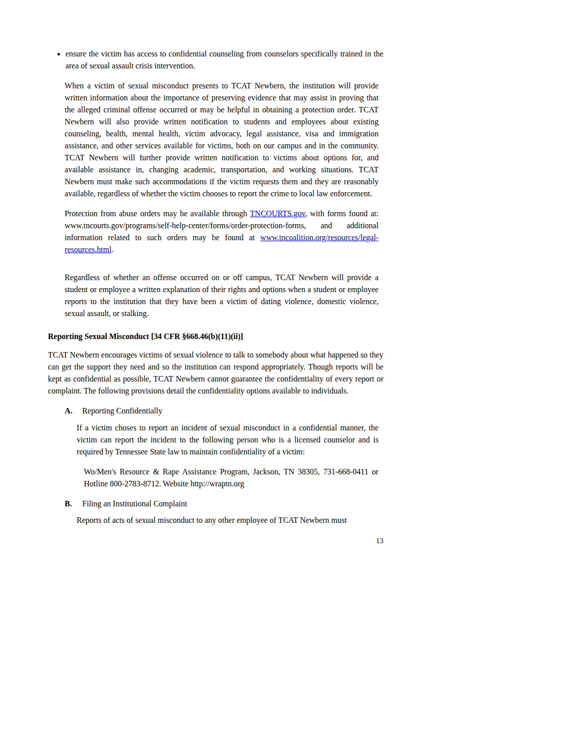ensure the victim has access to confidential counseling from counselors specifically trained in the area of sexual assault crisis intervention.
When a victim of sexual misconduct presents to TCAT Newbern, the institution will provide written information about the importance of preserving evidence that may assist in proving that the alleged criminal offense occurred or may be helpful in obtaining a protection order. TCAT Newbern will also provide written notification to students and employees about existing counseling, health, mental health, victim advocacy, legal assistance, visa and immigration assistance, and other services available for victims, both on our campus and in the community. TCAT Newbern will further provide written notification to victims about options for, and available assistance in, changing academic, transportation, and working situations. TCAT Newbern must make such accommodations if the victim requests them and they are reasonably available, regardless of whether the victim chooses to report the crime to local law enforcement.
Protection from abuse orders may be available through TNCOURTS.gov, with forms found at: www.tncourts.gov/programs/self-help-center/forms/order-protection-forms, and additional information related to such orders may be found at www.tncoalition.org/resources/legal-resources.html.
Regardless of whether an offense occurred on or off campus, TCAT Newbern will provide a student or employee a written explanation of their rights and options when a student or employee reports to the institution that they have been a victim of dating violence, domestic violence, sexual assault, or stalking.
Reporting Sexual Misconduct [34 CFR §668.46(b)(11)(ii)]
TCAT Newbern encourages victims of sexual violence to talk to somebody about what happened so they can get the support they need and so the institution can respond appropriately. Though reports will be kept as confidential as possible, TCAT Newbern cannot guarantee the confidentiality of every report or complaint. The following provisions detail the confidentiality options available to individuals.
A. Reporting Confidentially
If a victim choses to report an incident of sexual misconduct in a confidential manner, the victim can report the incident to the following person who is a licensed counselor and is required by Tennessee State law to maintain confidentiality of a victim:
Wo/Men's Resource & Rape Assistance Program, Jackson, TN 38305, 731-668-0411 or Hotline 800-2783-8712. Website http://wraptn.org
B. Filing an Institutional Complaint
Reports of acts of sexual misconduct to any other employee of TCAT Newbern must
13